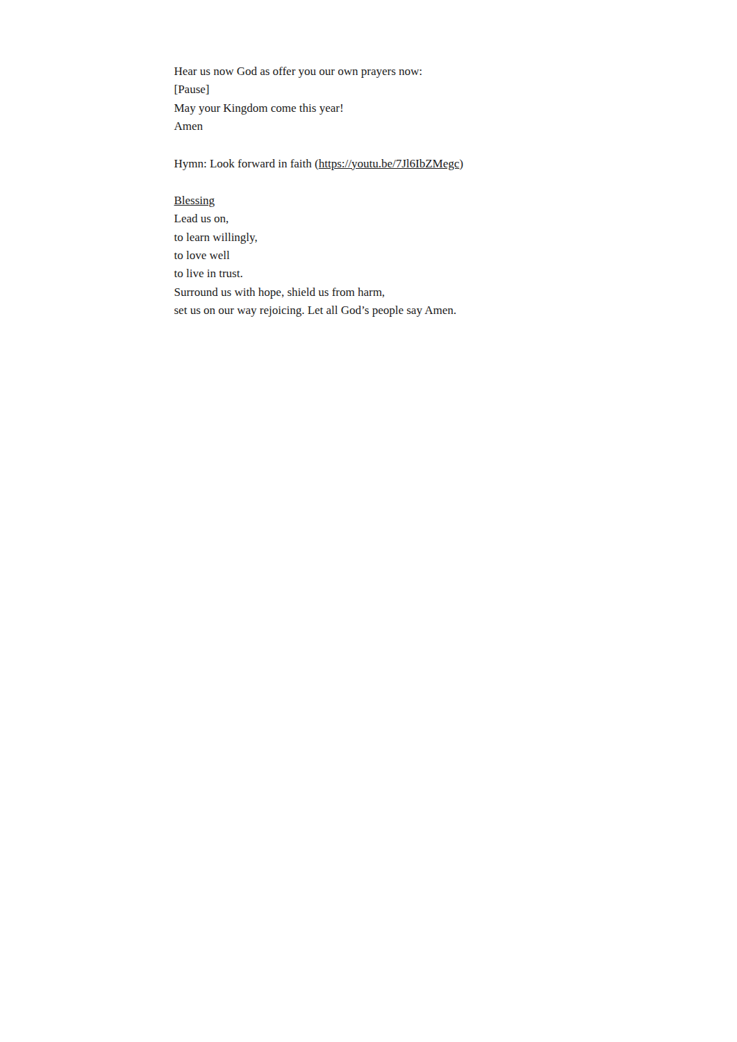Hear us now God as offer you our own prayers now:
[Pause]
May your Kingdom come this year!
Amen
Hymn: Look forward in faith (https://youtu.be/7Jl6IbZMegc)
Blessing
Lead us on,
to learn willingly,
to love well
to live in trust.
Surround us with hope, shield us from harm,
set us on our way rejoicing. Let all God’s people say Amen.